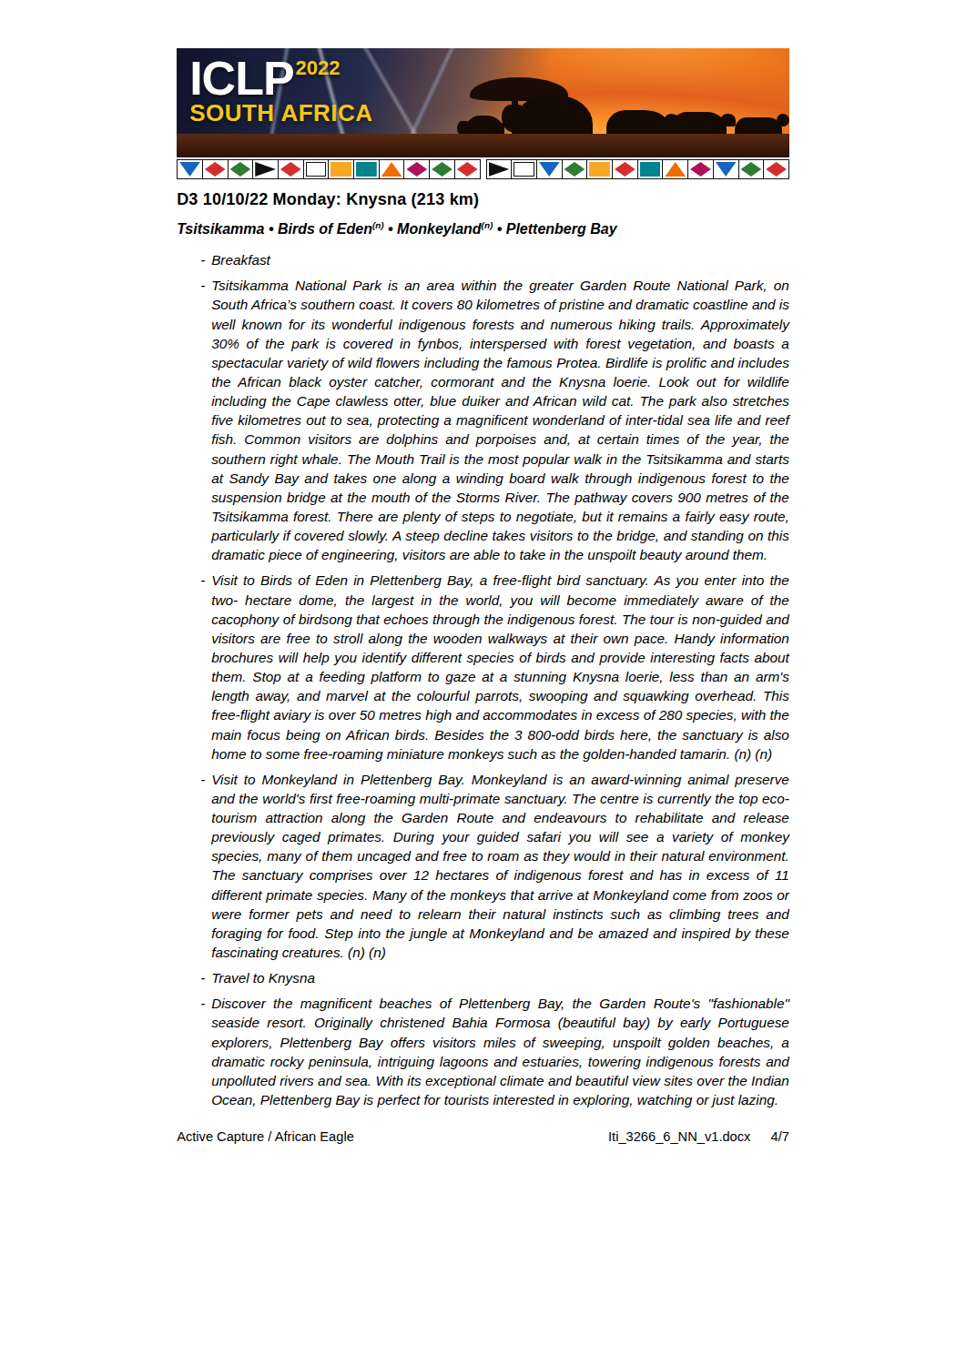ICLP 2022 SOUTH AFRICA
D3 10/10/22 Monday: Knysna (213 km)
Tsitsikamma • Birds of Eden(n) • Monkeyland(n) • Plettenberg Bay
Breakfast
Tsitsikamma National Park is an area within the greater Garden Route National Park, on South Africa’s southern coast. It covers 80 kilometres of pristine and dramatic coastline and is well known for its wonderful indigenous forests and numerous hiking trails. Approximately 30% of the park is covered in fynbos, interspersed with forest vegetation, and boasts a spectacular variety of wild flowers including the famous Protea. Birdlife is prolific and includes the African black oyster catcher, cormorant and the Knysna loerie. Look out for wildlife including the Cape clawless otter, blue duiker and African wild cat. The park also stretches five kilometres out to sea, protecting a magnificent wonderland of inter-tidal sea life and reef fish. Common visitors are dolphins and porpoises and, at certain times of the year, the southern right whale. The Mouth Trail is the most popular walk in the Tsitsikamma and starts at Sandy Bay and takes one along a winding board walk through indigenous forest to the suspension bridge at the mouth of the Storms River. The pathway covers 900 metres of the Tsitsikamma forest. There are plenty of steps to negotiate, but it remains a fairly easy route, particularly if covered slowly. A steep decline takes visitors to the bridge, and standing on this dramatic piece of engineering, visitors are able to take in the unspoilt beauty around them.
Visit to Birds of Eden in Plettenberg Bay, a free-flight bird sanctuary. As you enter into the two- hectare dome, the largest in the world, you will become immediately aware of the cacophony of birdsong that echoes through the indigenous forest. The tour is non-guided and visitors are free to stroll along the wooden walkways at their own pace. Handy information brochures will help you identify different species of birds and provide interesting facts about them. Stop at a feeding platform to gaze at a stunning Knysna loerie, less than an arm's length away, and marvel at the colourful parrots, swooping and squawking overhead. This free-flight aviary is over 50 metres high and accommodates in excess of 280 species, with the main focus being on African birds. Besides the 3 800-odd birds here, the sanctuary is also home to some free-roaming miniature monkeys such as the golden-handed tamarin. (n) (n)
Visit to Monkeyland in Plettenberg Bay. Monkeyland is an award-winning animal preserve and the world's first free-roaming multi-primate sanctuary. The centre is currently the top eco-tourism attraction along the Garden Route and endeavours to rehabilitate and release previously caged primates. During your guided safari you will see a variety of monkey species, many of them uncaged and free to roam as they would in their natural environment. The sanctuary comprises over 12 hectares of indigenous forest and has in excess of 11 different primate species. Many of the monkeys that arrive at Monkeyland come from zoos or were former pets and need to relearn their natural instincts such as climbing trees and foraging for food. Step into the jungle at Monkeyland and be amazed and inspired by these fascinating creatures. (n) (n)
Travel to Knysna
Discover the magnificent beaches of Plettenberg Bay, the Garden Route's "fashionable" seaside resort. Originally christened Bahia Formosa (beautiful bay) by early Portuguese explorers, Plettenberg Bay offers visitors miles of sweeping, unspoilt golden beaches, a dramatic rocky peninsula, intriguing lagoons and estuaries, towering indigenous forests and unpolluted rivers and sea. With its exceptional climate and beautiful view sites over the Indian Ocean, Plettenberg Bay is perfect for tourists interested in exploring, watching or just lazing.
Active Capture / African Eagle
Iti_3266_6_NN_v1.docx 4/7